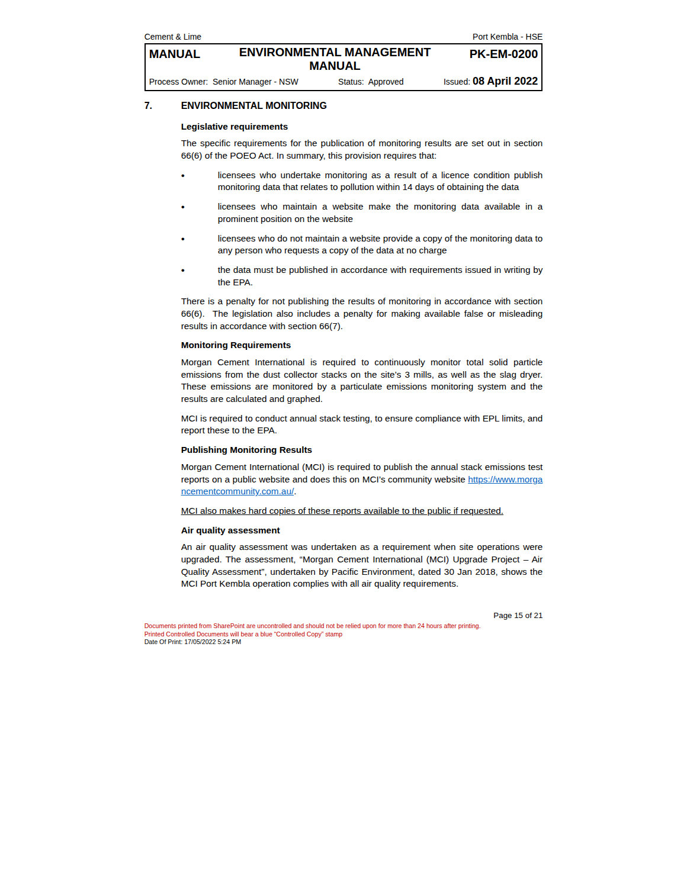Cement & Lime Port Kembla - HSE
MANUAL
ENVIRONMENTAL MANAGEMENT
MANUAL
PK-EM-0200
Process Owner: Senior Manager - NSW
Status: Approved
Issued: 08 April 2022
7. ENVIRONMENTAL MONITORING
Legislative requirements
The specific requirements for the publication of monitoring results are set out in section 66(6) of the POEO Act. In summary, this provision requires that:
licensees who undertake monitoring as a result of a licence condition publish monitoring data that relates to pollution within 14 days of obtaining the data
licensees who maintain a website make the monitoring data available in a prominent position on the website
licensees who do not maintain a website provide a copy of the monitoring data to any person who requests a copy of the data at no charge
the data must be published in accordance with requirements issued in writing by the EPA.
There is a penalty for not publishing the results of monitoring in accordance with section 66(6). The legislation also includes a penalty for making available false or misleading results in accordance with section 66(7).
Monitoring Requirements
Morgan Cement International is required to continuously monitor total solid particle emissions from the dust collector stacks on the site’s 3 mills, as well as the slag dryer. These emissions are monitored by a particulate emissions monitoring system and the results are calculated and graphed.
MCI is required to conduct annual stack testing, to ensure compliance with EPL limits, and report these to the EPA.
Publishing Monitoring Results
Morgan Cement International (MCI) is required to publish the annual stack emissions test reports on a public website and does this on MCI’s community website https://www.morgancementcommunity.com.au/.
MCI also makes hard copies of these reports available to the public if requested.
Air quality assessment
An air quality assessment was undertaken as a requirement when site operations were upgraded. The assessment, “Morgan Cement International (MCI) Upgrade Project – Air Quality Assessment”, undertaken by Pacific Environment, dated 30 Jan 2018, shows the MCI Port Kembla operation complies with all air quality requirements.
Page 15 of 21
Documents printed from SharePoint are uncontrolled and should not be relied upon for more than 24 hours after printing.
Printed Controlled Documents will bear a blue “Controlled Copy” stamp
Date Of Print: 17/05/2022 5:24 PM